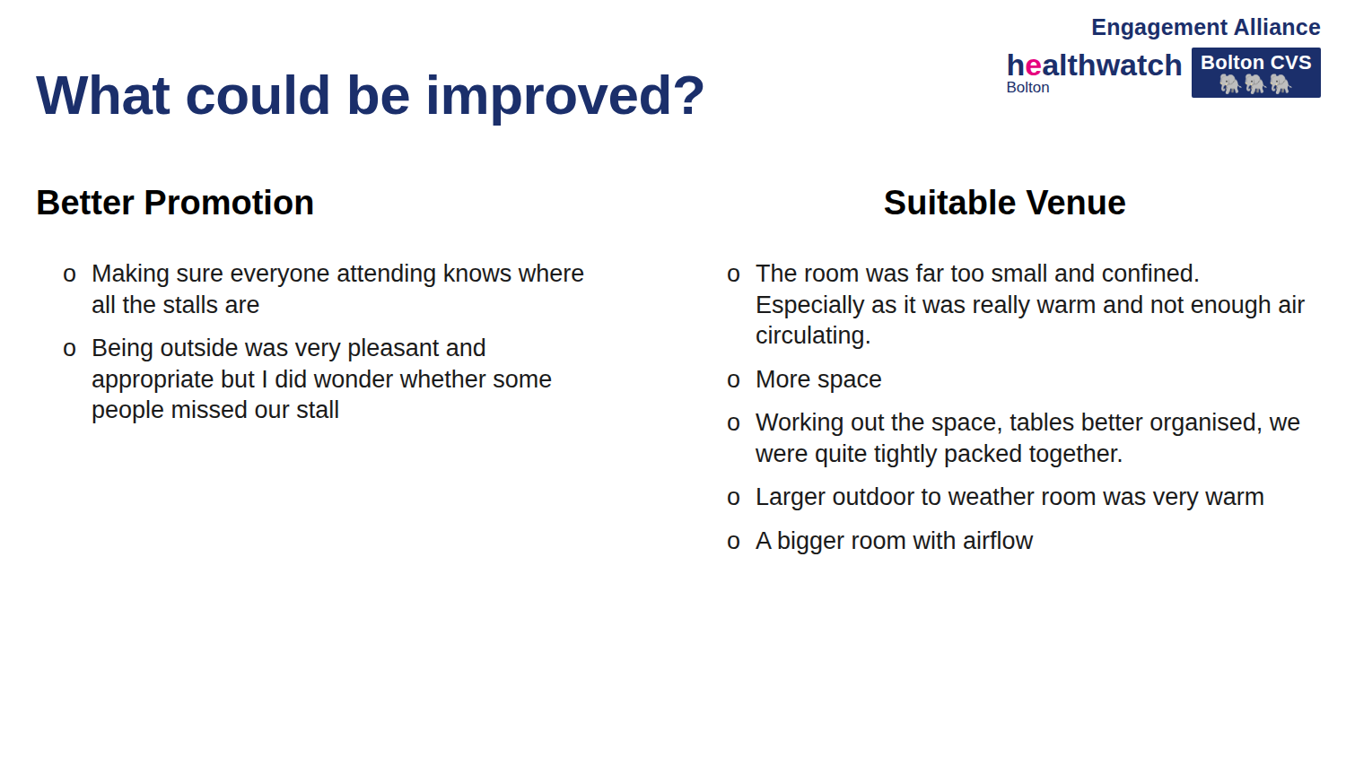Engagement Alliance
healthwatch
Bolton
Bolton CVS
🐘🐘🐘
What could be improved?
Better Promotion
Making sure everyone attending knows where all the stalls are
Being outside was very pleasant and appropriate but I did wonder whether some people missed our stall
Suitable Venue
The room was far too small and confined. Especially as it was really warm and not enough air circulating.
More space
Working out the space, tables better organised, we were quite tightly packed together.
Larger outdoor to weather room was very warm
A bigger room with airflow